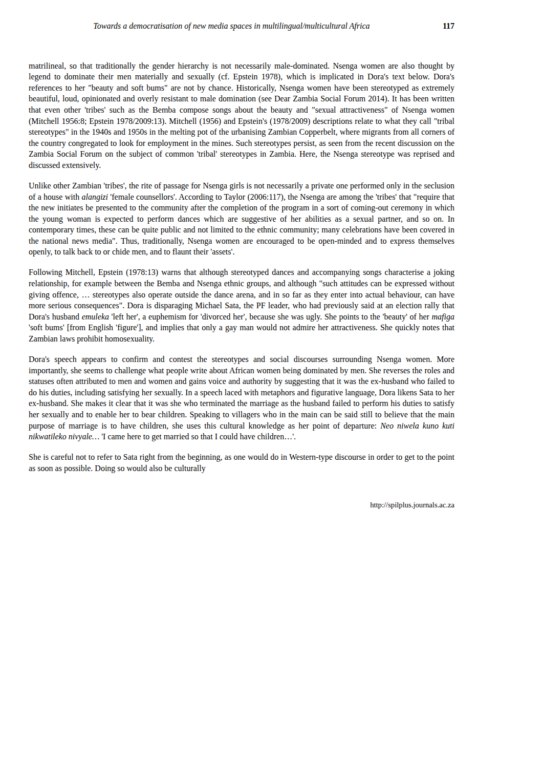Towards a democratisation of new media spaces in multilingual/multicultural Africa 117
matrilineal, so that traditionally the gender hierarchy is not necessarily male-dominated. Nsenga women are also thought by legend to dominate their men materially and sexually (cf. Epstein 1978), which is implicated in Dora's text below. Dora's references to her "beauty and soft bums" are not by chance. Historically, Nsenga women have been stereotyped as extremely beautiful, loud, opinionated and overly resistant to male domination (see Dear Zambia Social Forum 2014). It has been written that even other 'tribes' such as the Bemba compose songs about the beauty and "sexual attractiveness" of Nsenga women (Mitchell 1956:8; Epstein 1978/2009:13). Mitchell (1956) and Epstein's (1978/2009) descriptions relate to what they call "tribal stereotypes" in the 1940s and 1950s in the melting pot of the urbanising Zambian Copperbelt, where migrants from all corners of the country congregated to look for employment in the mines. Such stereotypes persist, as seen from the recent discussion on the Zambia Social Forum on the subject of common 'tribal' stereotypes in Zambia. Here, the Nsenga stereotype was reprised and discussed extensively.
Unlike other Zambian 'tribes', the rite of passage for Nsenga girls is not necessarily a private one performed only in the seclusion of a house with alangizi 'female counsellors'. According to Taylor (2006:117), the Nsenga are among the 'tribes' that "require that the new initiates be presented to the community after the completion of the program in a sort of coming-out ceremony in which the young woman is expected to perform dances which are suggestive of her abilities as a sexual partner, and so on. In contemporary times, these can be quite public and not limited to the ethnic community; many celebrations have been covered in the national news media". Thus, traditionally, Nsenga women are encouraged to be open-minded and to express themselves openly, to talk back to or chide men, and to flaunt their 'assets'.
Following Mitchell, Epstein (1978:13) warns that although stereotyped dances and accompanying songs characterise a joking relationship, for example between the Bemba and Nsenga ethnic groups, and although "such attitudes can be expressed without giving offence, … stereotypes also operate outside the dance arena, and in so far as they enter into actual behaviour, can have more serious consequences". Dora is disparaging Michael Sata, the PF leader, who had previously said at an election rally that Dora's husband emuleka 'left her', a euphemism for 'divorced her', because she was ugly. She points to the 'beauty' of her mafiga 'soft bums' [from English 'figure'], and implies that only a gay man would not admire her attractiveness. She quickly notes that Zambian laws prohibit homosexuality.
Dora's speech appears to confirm and contest the stereotypes and social discourses surrounding Nsenga women. More importantly, she seems to challenge what people write about African women being dominated by men. She reverses the roles and statuses often attributed to men and women and gains voice and authority by suggesting that it was the ex-husband who failed to do his duties, including satisfying her sexually. In a speech laced with metaphors and figurative language, Dora likens Sata to her ex-husband. She makes it clear that it was she who terminated the marriage as the husband failed to perform his duties to satisfy her sexually and to enable her to bear children. Speaking to villagers who in the main can be said still to believe that the main purpose of marriage is to have children, she uses this cultural knowledge as her point of departure: Neo niwela kuno kuti nikwatileko nivyale… 'I came here to get married so that I could have children…'.
She is careful not to refer to Sata right from the beginning, as one would do in Western-type discourse in order to get to the point as soon as possible. Doing so would also be culturally
http://spilplus.journals.ac.za